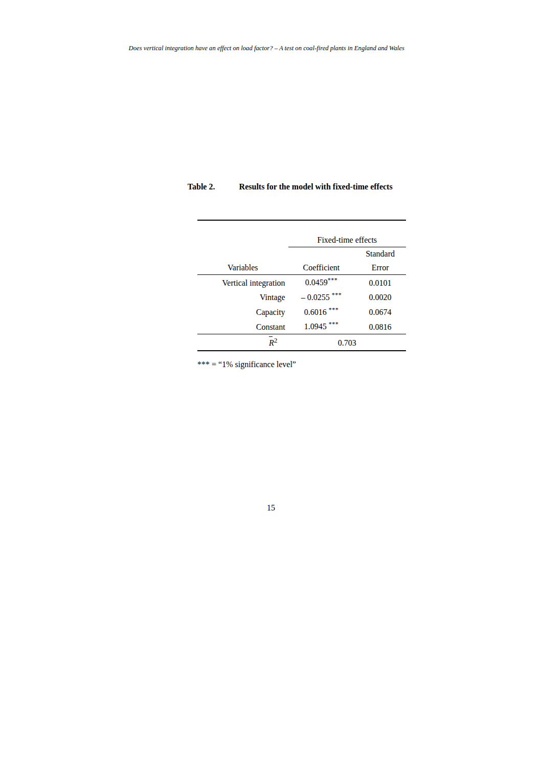Does vertical integration have an effect on load factor? – A test on coal-fired plants in England and Wales
Table 2. Results for the model with fixed-time effects
| | Fixed-time effects |
| | | Standard |
| Variables | Coefficient | Error |
| Vertical integration | 0.0459 *** | 0.0101 |
| Vintage | – 0.0255 *** | 0.0020 |
| Capacity | 0.6016 *** | 0.0674 |
| Constant | 1.0945 *** | 0.0816 |
| R 2 | 0.703 |
*** = “1% significance level”
15